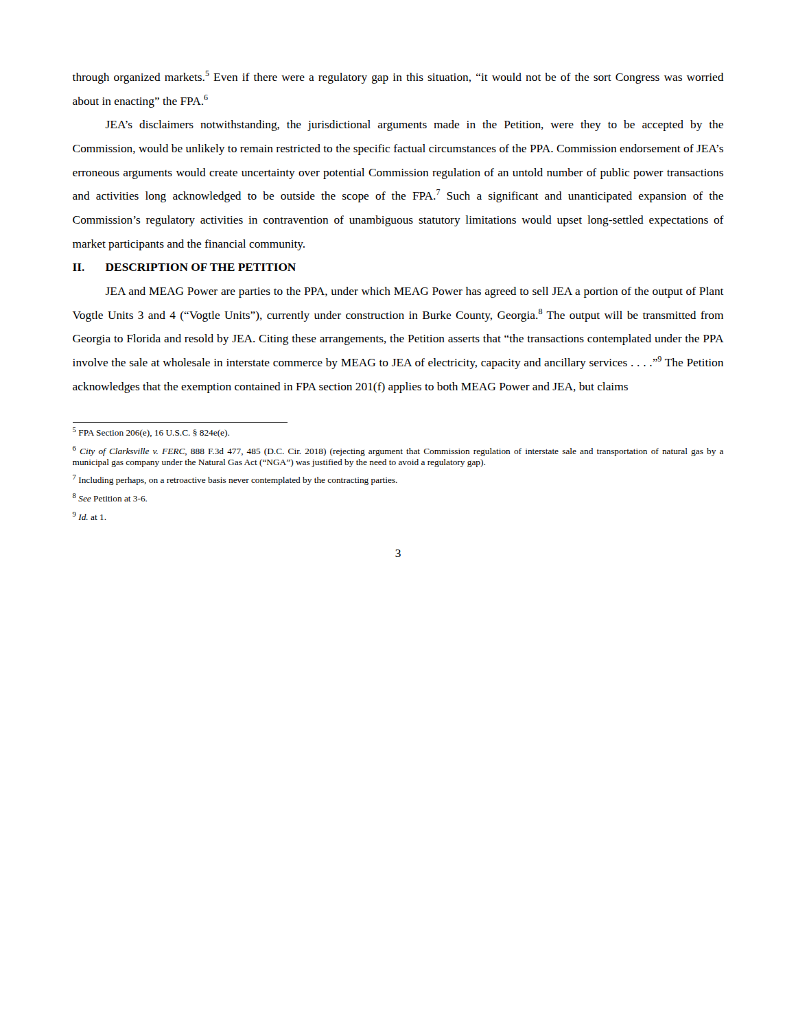through organized markets.5 Even if there were a regulatory gap in this situation, “it would not be of the sort Congress was worried about in enacting” the FPA.6
JEA’s disclaimers notwithstanding, the jurisdictional arguments made in the Petition, were they to be accepted by the Commission, would be unlikely to remain restricted to the specific factual circumstances of the PPA. Commission endorsement of JEA’s erroneous arguments would create uncertainty over potential Commission regulation of an untold number of public power transactions and activities long acknowledged to be outside the scope of the FPA.7 Such a significant and unanticipated expansion of the Commission’s regulatory activities in contravention of unambiguous statutory limitations would upset long-settled expectations of market participants and the financial community.
II. DESCRIPTION OF THE PETITION
JEA and MEAG Power are parties to the PPA, under which MEAG Power has agreed to sell JEA a portion of the output of Plant Vogtle Units 3 and 4 (“Vogtle Units”), currently under construction in Burke County, Georgia.8 The output will be transmitted from Georgia to Florida and resold by JEA. Citing these arrangements, the Petition asserts that “the transactions contemplated under the PPA involve the sale at wholesale in interstate commerce by MEAG to JEA of electricity, capacity and ancillary services . . . .”9 The Petition acknowledges that the exemption contained in FPA section 201(f) applies to both MEAG Power and JEA, but claims
5 FPA Section 206(e), 16 U.S.C. § 824e(e).
6 City of Clarksville v. FERC, 888 F.3d 477, 485 (D.C. Cir. 2018) (rejecting argument that Commission regulation of interstate sale and transportation of natural gas by a municipal gas company under the Natural Gas Act (“NGA”) was justified by the need to avoid a regulatory gap).
7 Including perhaps, on a retroactive basis never contemplated by the contracting parties.
8 See Petition at 3-6.
9 Id. at 1.
3